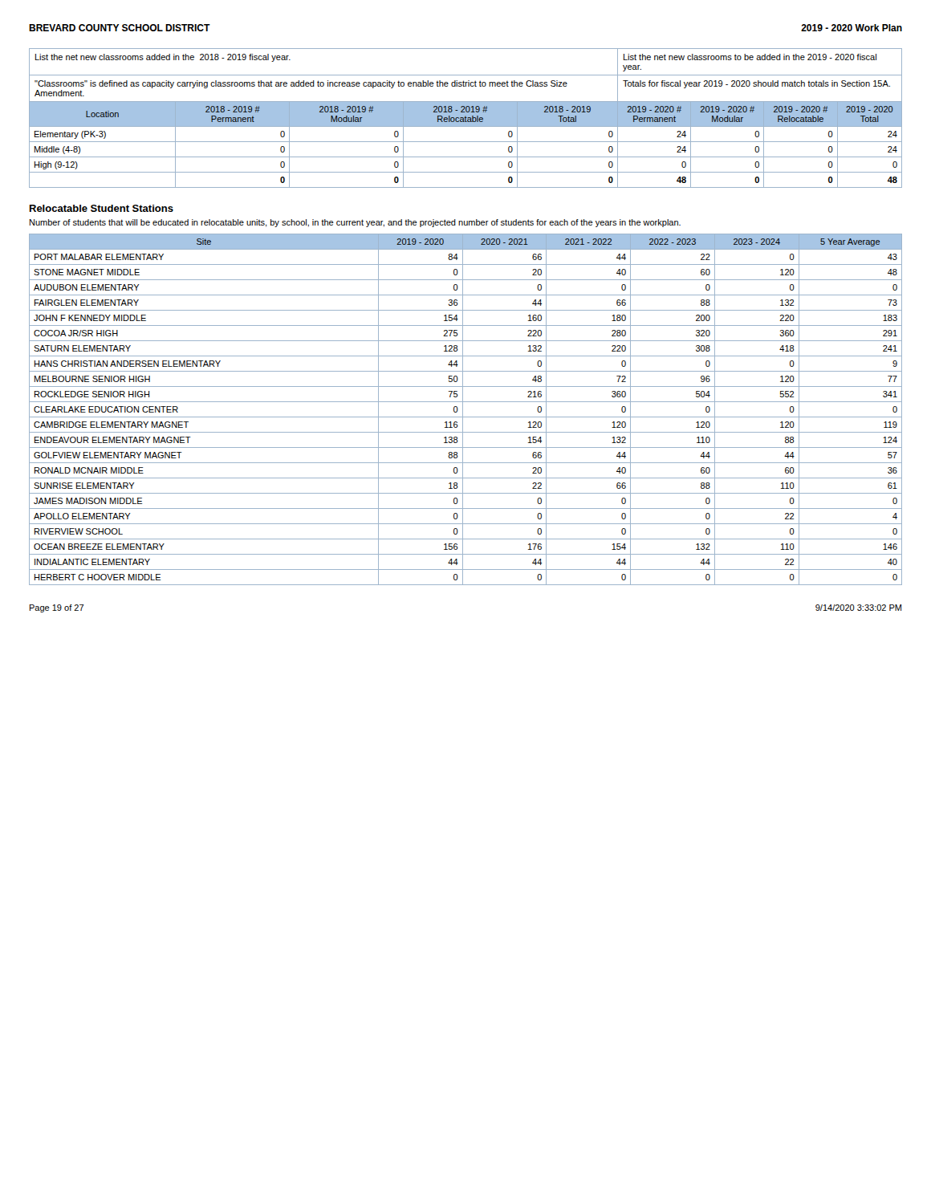BREVARD COUNTY SCHOOL DISTRICT 2019 - 2020 Work Plan
| List the net new classrooms added in the 2018 - 2019 fiscal year. | List the net new classrooms to be added in the 2019 - 2020 fiscal year. |
| "Classrooms" is defined as capacity carrying classrooms that are added to increase capacity to enable the district to meet the Class Size Amendment. | Totals for fiscal year 2019 - 2020 should match totals in Section 15A. |
| Location | 2018 - 2019 # Permanent | 2018 - 2019 # Modular | 2018 - 2019 # Relocatable | 2018 - 2019 Total | 2019 - 2020 # Permanent | 2019 - 2020 # Modular | 2019 - 2020 # Relocatable | 2019 - 2020 Total |
| Elementary (PK-3) | 0 | 0 | 0 | 0 | 24 | 0 | 0 | 24 |
| Middle (4-8) | 0 | 0 | 0 | 0 | 24 | 0 | 0 | 24 |
| High (9-12) | 0 | 0 | 0 | 0 | 0 | 0 | 0 | 0 |
| | 0 | 0 | 0 | 0 | 48 | 0 | 0 | 48 |
Relocatable Student Stations
Number of students that will be educated in relocatable units, by school, in the current year, and the projected number of students for each of the years in the workplan.
| Site | 2019 - 2020 | 2020 - 2021 | 2021 - 2022 | 2022 - 2023 | 2023 - 2024 | 5 Year Average |
| --- | --- | --- | --- | --- | --- | --- |
| PORT MALABAR ELEMENTARY | 84 | 66 | 44 | 22 | 0 | 43 |
| STONE MAGNET MIDDLE | 0 | 20 | 40 | 60 | 120 | 48 |
| AUDUBON ELEMENTARY | 0 | 0 | 0 | 0 | 0 | 0 |
| FAIRGLEN ELEMENTARY | 36 | 44 | 66 | 88 | 132 | 73 |
| JOHN F KENNEDY MIDDLE | 154 | 160 | 180 | 200 | 220 | 183 |
| COCOA JR/SR HIGH | 275 | 220 | 280 | 320 | 360 | 291 |
| SATURN ELEMENTARY | 128 | 132 | 220 | 308 | 418 | 241 |
| HANS CHRISTIAN ANDERSEN ELEMENTARY | 44 | 0 | 0 | 0 | 0 | 9 |
| MELBOURNE SENIOR HIGH | 50 | 48 | 72 | 96 | 120 | 77 |
| ROCKLEDGE SENIOR HIGH | 75 | 216 | 360 | 504 | 552 | 341 |
| CLEARLAKE EDUCATION CENTER | 0 | 0 | 0 | 0 | 0 | 0 |
| CAMBRIDGE ELEMENTARY MAGNET | 116 | 120 | 120 | 120 | 120 | 119 |
| ENDEAVOUR ELEMENTARY MAGNET | 138 | 154 | 132 | 110 | 88 | 124 |
| GOLFVIEW ELEMENTARY MAGNET | 88 | 66 | 44 | 44 | 44 | 57 |
| RONALD MCNAIR MIDDLE | 0 | 20 | 40 | 60 | 60 | 36 |
| SUNRISE ELEMENTARY | 18 | 22 | 66 | 88 | 110 | 61 |
| JAMES MADISON MIDDLE | 0 | 0 | 0 | 0 | 0 | 0 |
| APOLLO ELEMENTARY | 0 | 0 | 0 | 0 | 22 | 4 |
| RIVERVIEW SCHOOL | 0 | 0 | 0 | 0 | 0 | 0 |
| OCEAN BREEZE ELEMENTARY | 156 | 176 | 154 | 132 | 110 | 146 |
| INDIALANTIC ELEMENTARY | 44 | 44 | 44 | 44 | 22 | 40 |
| HERBERT C HOOVER MIDDLE | 0 | 0 | 0 | 0 | 0 | 0 |
Page 19 of 27 9/14/2020 3:33:02 PM